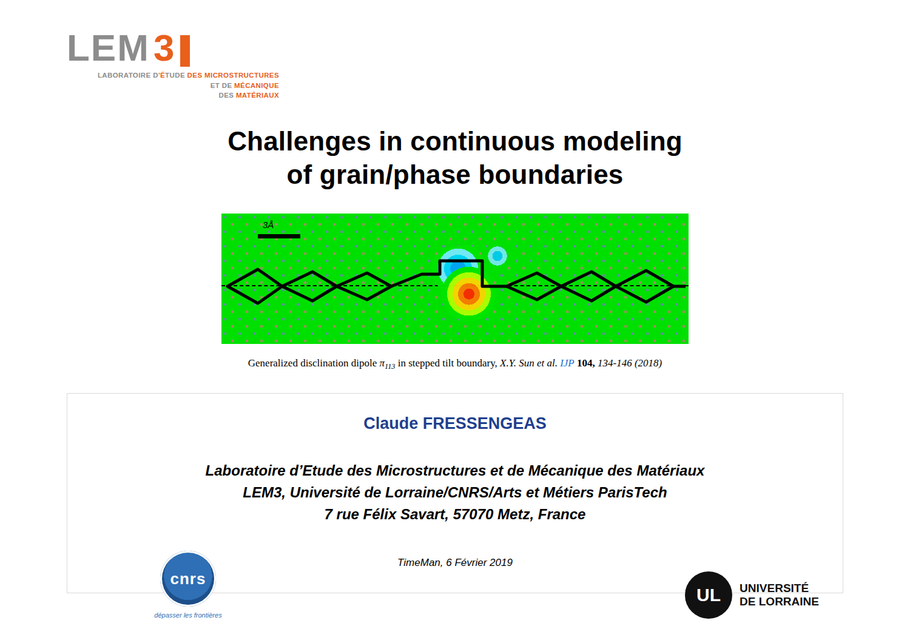LEM 3
LABORATOIRE D'ÉTUDE DES MICROSTRUCTURES
ET DE MÉCANIQUE
DES MATÉRIAUX
Challenges in continuous modeling
of grain/phase boundaries
3Å
Generalized disclination dipole π113 in stepped tilt boundary, X.Y. Sun et al. IJP 104, 134-146 (2018)
Claude FRESSENGEAS
Laboratoire d’Etude des Microstructures et de Mécanique des Matériaux
LEM3, Université de Lorraine/CNRS/Arts et Métiers ParisTech
7 rue Félix Savart, 57070 Metz, France
TimeMan, 6 Février 2019
dépasser les frontières
UNIVERSITÉ
DE LORRAINE